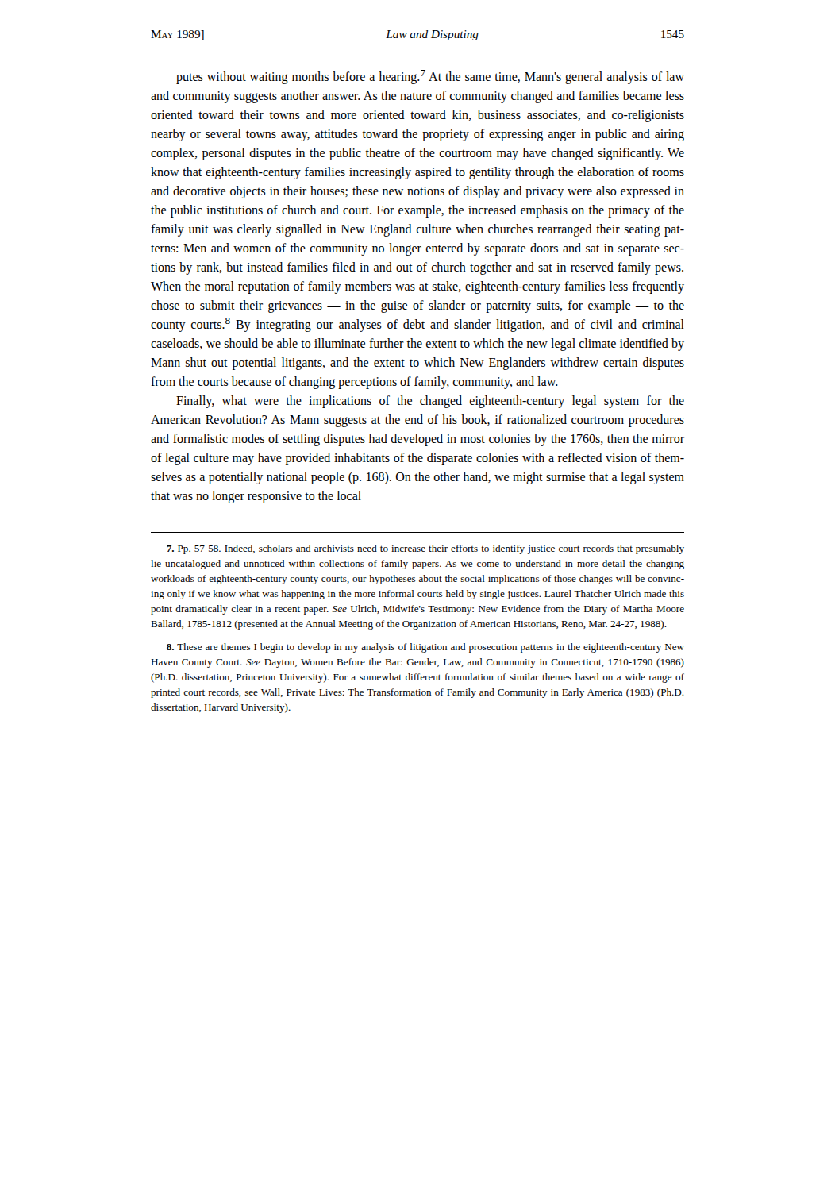May 1989]
Law and Disputing
1545
putes without waiting months before a hearing.7 At the same time, Mann's general analysis of law and community suggests another answer. As the nature of community changed and families became less oriented toward their towns and more oriented toward kin, business associates, and co-religionists nearby or several towns away, attitudes toward the propriety of expressing anger in public and airing complex, personal disputes in the public theatre of the courtroom may have changed significantly. We know that eighteenth-century families increasingly aspired to gentility through the elaboration of rooms and decorative objects in their houses; these new notions of display and privacy were also expressed in the public institutions of church and court. For example, the increased emphasis on the primacy of the family unit was clearly signalled in New England culture when churches rearranged their seating patterns: Men and women of the community no longer entered by separate doors and sat in separate sections by rank, but instead families filed in and out of church together and sat in reserved family pews. When the moral reputation of family members was at stake, eighteenth-century families less frequently chose to submit their grievances — in the guise of slander or paternity suits, for example — to the county courts.8 By integrating our analyses of debt and slander litigation, and of civil and criminal caseloads, we should be able to illuminate further the extent to which the new legal climate identified by Mann shut out potential litigants, and the extent to which New Englanders withdrew certain disputes from the courts because of changing perceptions of family, community, and law.
Finally, what were the implications of the changed eighteenth-century legal system for the American Revolution? As Mann suggests at the end of his book, if rationalized courtroom procedures and formalistic modes of settling disputes had developed in most colonies by the 1760s, then the mirror of legal culture may have provided inhabitants of the disparate colonies with a reflected vision of themselves as a potentially national people (p. 168). On the other hand, we might surmise that a legal system that was no longer responsive to the local
7. Pp. 57-58. Indeed, scholars and archivists need to increase their efforts to identify justice court records that presumably lie uncatalogued and unnoticed within collections of family papers. As we come to understand in more detail the changing workloads of eighteenth-century county courts, our hypotheses about the social implications of those changes will be convincing only if we know what was happening in the more informal courts held by single justices. Laurel Thatcher Ulrich made this point dramatically clear in a recent paper. See Ulrich, Midwife's Testimony: New Evidence from the Diary of Martha Moore Ballard, 1785-1812 (presented at the Annual Meeting of the Organization of American Historians, Reno, Mar. 24-27, 1988).
8. These are themes I begin to develop in my analysis of litigation and prosecution patterns in the eighteenth-century New Haven County Court. See Dayton, Women Before the Bar: Gender, Law, and Community in Connecticut, 1710-1790 (1986) (Ph.D. dissertation, Princeton University). For a somewhat different formulation of similar themes based on a wide range of printed court records, see Wall, Private Lives: The Transformation of Family and Community in Early America (1983) (Ph.D. dissertation, Harvard University).